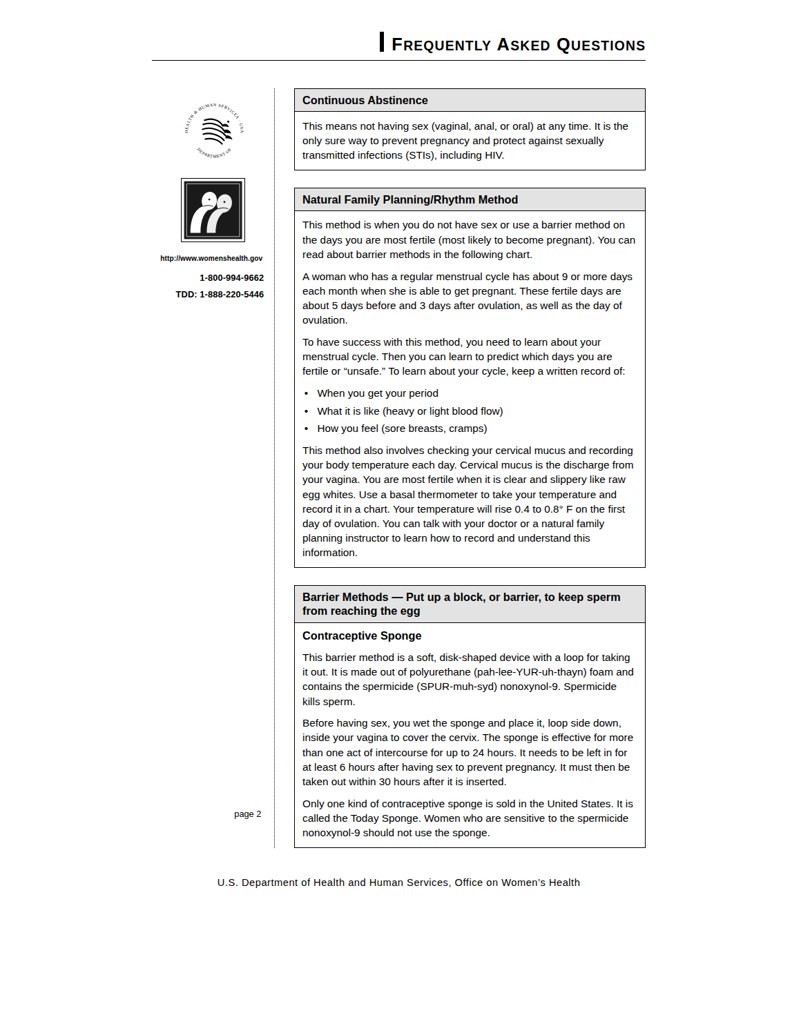FREQUENTLY ASKED QUESTIONS
HEALTH & HUMAN SERVICES · USA DEPARTMENT OF
http://www.womenshealth.gov
1-800-994-9662
TDD: 1-888-220-5446
page 2
Continuous Abstinence
This means not having sex (vaginal, anal, or oral) at any time. It is the only sure way to prevent pregnancy and protect against sexually transmitted infections (STIs), including HIV.
Natural Family Planning/Rhythm Method
This method is when you do not have sex or use a barrier method on the days you are most fertile (most likely to become pregnant). You can read about barrier methods in the following chart.
A woman who has a regular menstrual cycle has about 9 or more days each month when she is able to get pregnant. These fertile days are about 5 days before and 3 days after ovulation, as well as the day of ovulation.
To have success with this method, you need to learn about your menstrual cycle. Then you can learn to predict which days you are fertile or “unsafe.” To learn about your cycle, keep a written record of:
When you get your period
What it is like (heavy or light blood flow)
How you feel (sore breasts, cramps)
This method also involves checking your cervical mucus and recording your body temperature each day. Cervical mucus is the discharge from your vagina. You are most fertile when it is clear and slippery like raw egg whites. Use a basal thermometer to take your temperature and record it in a chart. Your temperature will rise 0.4 to 0.8° F on the first day of ovulation. You can talk with your doctor or a natural family planning instructor to learn how to record and understand this information.
Barrier Methods — Put up a block, or barrier, to keep sperm from reaching the egg
Contraceptive Sponge
This barrier method is a soft, disk-shaped device with a loop for taking it out. It is made out of polyurethane (pah-lee-YUR-uh-thayn) foam and contains the spermicide (SPUR-muh-syd) nonoxynol-9. Spermicide kills sperm.
Before having sex, you wet the sponge and place it, loop side down, inside your vagina to cover the cervix. The sponge is effective for more than one act of intercourse for up to 24 hours. It needs to be left in for at least 6 hours after having sex to prevent pregnancy. It must then be taken out within 30 hours after it is inserted.
Only one kind of contraceptive sponge is sold in the United States. It is called the Today Sponge. Women who are sensitive to the spermicide nonoxynol-9 should not use the sponge.
U.S. Department of Health and Human Services, Office on Women’s Health